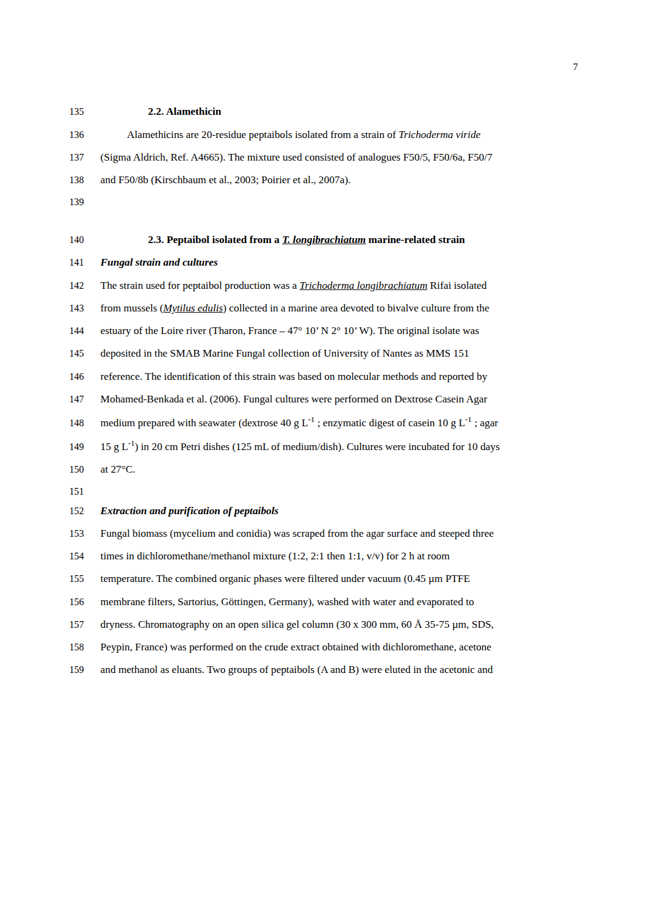7
135
2.2. Alamethicin
136
Alamethicins are 20-residue peptaibols isolated from a strain of Trichoderma viride
137
(Sigma Aldrich, Ref. A4665). The mixture used consisted of analogues F50/5, F50/6a, F50/7
138
and F50/8b (Kirschbaum et al., 2003; Poirier et al., 2007a).
139
140
2.3. Peptaibol isolated from a T. longibrachiatum marine-related strain
141
Fungal strain and cultures
142
The strain used for peptaibol production was a Trichoderma longibrachiatum Rifai isolated
143
from mussels (Mytilus edulis) collected in a marine area devoted to bivalve culture from the
144
estuary of the Loire river (Tharon, France – 47° 10’ N 2° 10’ W). The original isolate was
145
deposited in the SMAB Marine Fungal collection of University of Nantes as MMS 151
146
reference. The identification of this strain was based on molecular methods and reported by
147
Mohamed-Benkada et al. (2006). Fungal cultures were performed on Dextrose Casein Agar
148
medium prepared with seawater (dextrose 40 g L-1 ; enzymatic digest of casein 10 g L-1 ; agar
149
15 g L-1) in 20 cm Petri dishes (125 mL of medium/dish). Cultures were incubated for 10 days
150
at 27°C.
151
152
Extraction and purification of peptaibols
153
Fungal biomass (mycelium and conidia) was scraped from the agar surface and steeped three
154
times in dichloromethane/methanol mixture (1:2, 2:1 then 1:1, v/v) for 2 h at room
155
temperature. The combined organic phases were filtered under vacuum (0.45 µm PTFE
156
membrane filters, Sartorius, Göttingen, Germany), washed with water and evaporated to
157
dryness. Chromatography on an open silica gel column (30 x 300 mm, 60 Å 35-75 µm, SDS,
158
Peypin, France) was performed on the crude extract obtained with dichloromethane, acetone
159
and methanol as eluants. Two groups of peptaibols (A and B) were eluted in the acetonic and